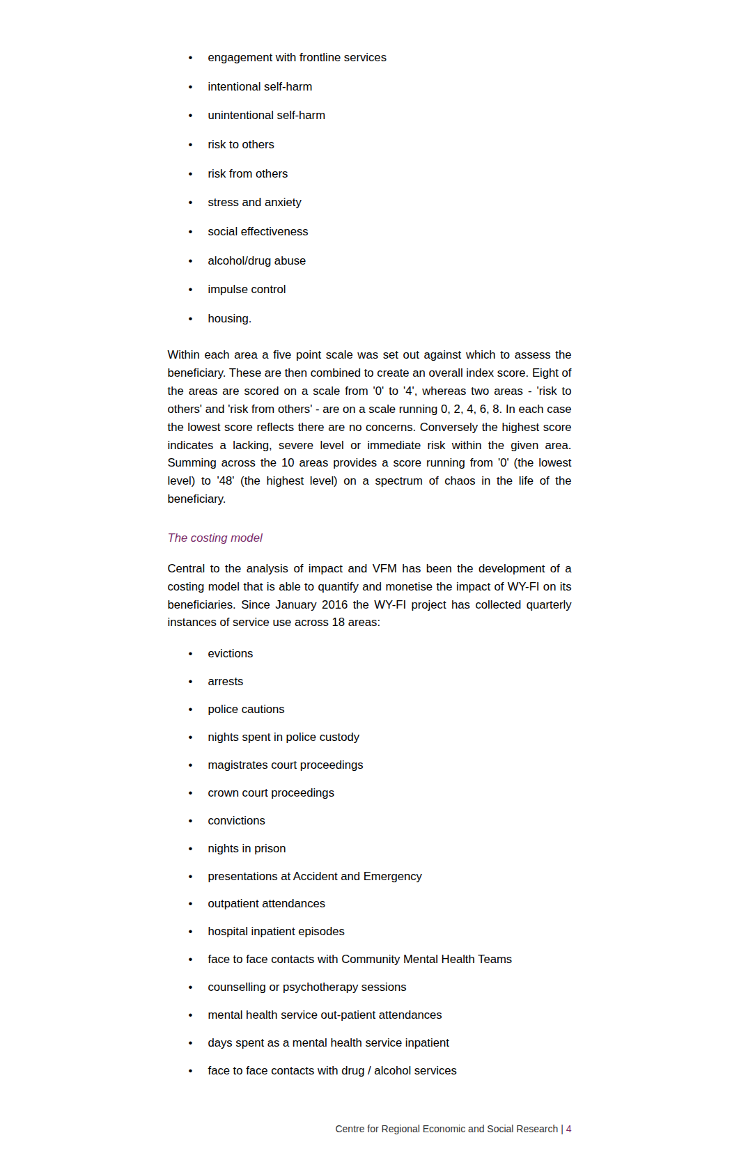engagement with frontline services
intentional self-harm
unintentional self-harm
risk to others
risk from others
stress and anxiety
social effectiveness
alcohol/drug abuse
impulse control
housing.
Within each area a five point scale was set out against which to assess the beneficiary. These are then combined to create an overall index score. Eight of the areas are scored on a scale from '0' to '4', whereas two areas - 'risk to others' and 'risk from others' - are on a scale running 0, 2, 4, 6, 8. In each case the lowest score reflects there are no concerns. Conversely the highest score indicates a lacking, severe level or immediate risk within the given area. Summing across the 10 areas provides a score running from '0' (the lowest level) to '48' (the highest level) on a spectrum of chaos in the life of the beneficiary.
The costing model
Central to the analysis of impact and VFM has been the development of a costing model that is able to quantify and monetise the impact of WY-FI on its beneficiaries. Since January 2016 the WY-FI project has collected quarterly instances of service use across 18 areas:
evictions
arrests
police cautions
nights spent in police custody
magistrates court proceedings
crown court proceedings
convictions
nights in prison
presentations at Accident and Emergency
outpatient attendances
hospital inpatient episodes
face to face contacts with Community Mental Health Teams
counselling or psychotherapy sessions
mental health service out-patient attendances
days spent as a mental health service inpatient
face to face contacts with drug / alcohol services
Centre for Regional Economic and Social Research | 4